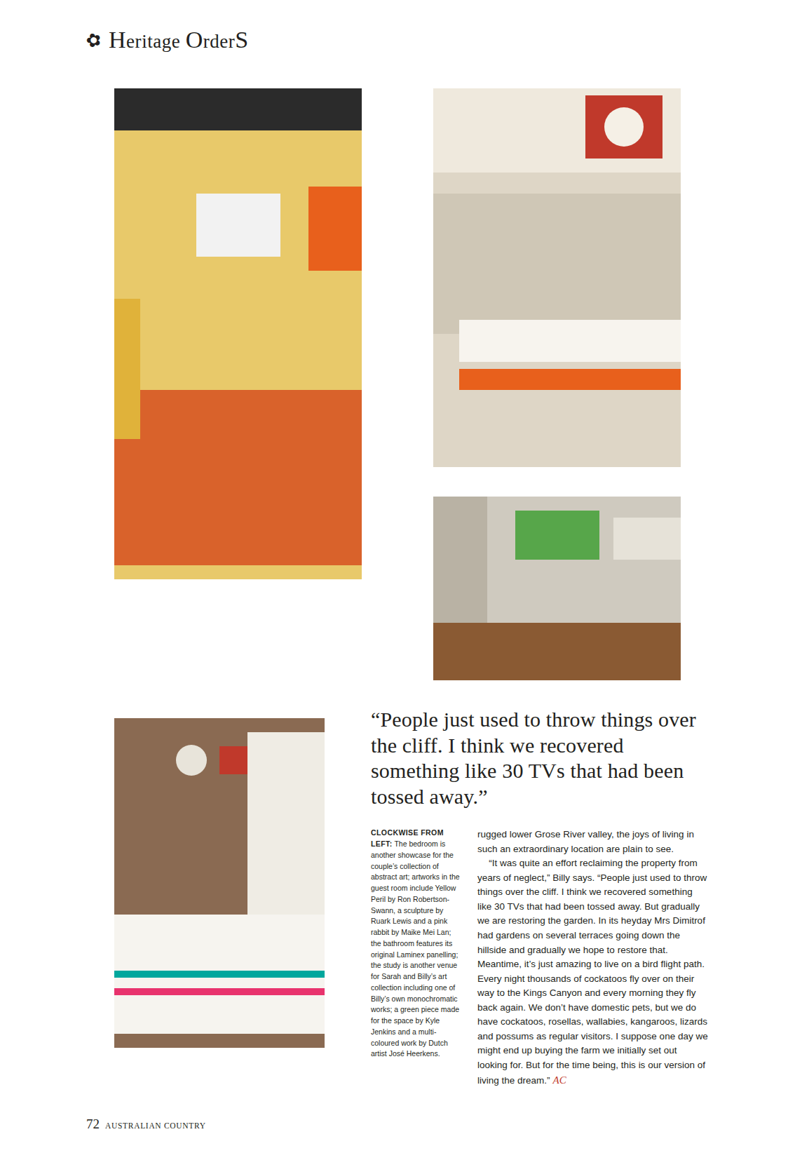✿
Heritage OrderS
“People just used to throw things over the cliff. I think we recovered something like 30 TVs that had been tossed away.”
CLOCKWISE FROM LEFT: The bedroom is another showcase for the couple’s collection of abstract art; artworks in the guest room include Yellow Peril by Ron Robertson-Swann, a sculpture by Ruark Lewis and a pink rabbit by Maike Mei Lan; the bathroom features its original Laminex panelling; the study is another venue for Sarah and Billy’s art collection including one of Billy’s own monochromatic works; a green piece made for the space by Kyle Jenkins and a multi-coloured work by Dutch artist José Heerkens.
rugged lower Grose River valley, the joys of living in such an extraordinary location are plain to see.
“It was quite an effort reclaiming the property from years of neglect,” Billy says. “People just used to throw things over the cliff. I think we recovered something like 30 TVs that had been tossed away. But gradually we are restoring the garden. In its heyday Mrs Dimitrof had gardens on several terraces going down the hillside and gradually we hope to restore that. Meantime, it’s just amazing to live on a bird flight path. Every night thousands of cockatoos fly over on their way to the Kings Canyon and every morning they fly back again. We don’t have domestic pets, but we do have cockatoos, rosellas, wallabies, kangaroos, lizards and possums as regular visitors. I suppose one day we might end up buying the farm we initially set out looking for. But for the time being, this is our version of living the dream.”AC
72 Australian Country